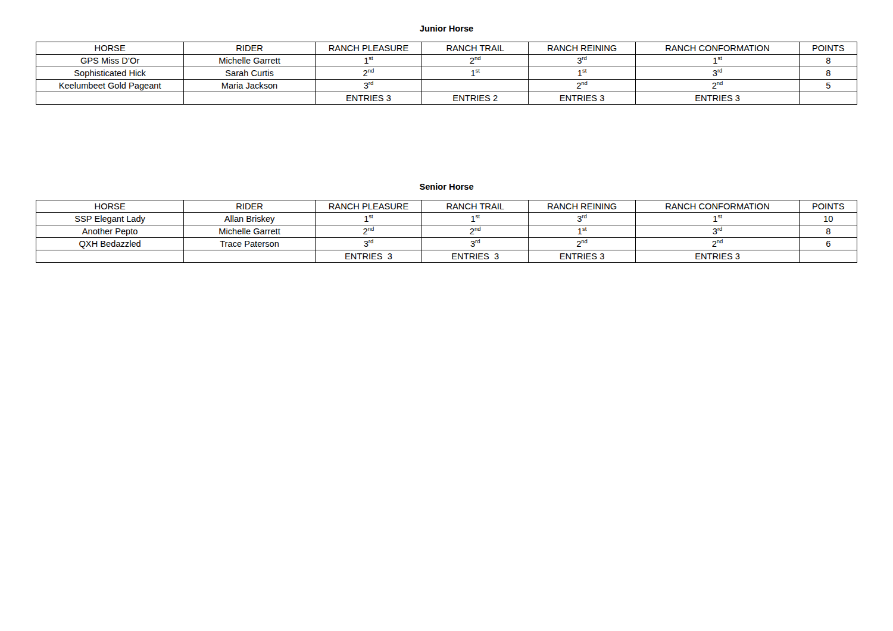Junior Horse
| HORSE | RIDER | RANCH PLEASURE | RANCH TRAIL | RANCH REINING | RANCH CONFORMATION | POINTS |
| --- | --- | --- | --- | --- | --- | --- |
| GPS Miss D’Or | Michelle Garrett | 1 st | 2 nd | 3 rd | 1 st | 8 |
| Sophisticated Hick | Sarah Curtis | 2 nd | 1 st | 1 st | 3 rd | 8 |
| Keelumbeet Gold Pageant | Maria Jackson | 3 rd | | 2 nd | 2 nd | 5 |
| | | ENTRIES 3 | ENTRIES 2 | ENTRIES 3 | ENTRIES 3 | |
Senior Horse
| HORSE | RIDER | RANCH PLEASURE | RANCH TRAIL | RANCH REINING | RANCH CONFORMATION | POINTS |
| --- | --- | --- | --- | --- | --- | --- |
| SSP Elegant Lady | Allan Briskey | 1 st | 1 st | 3 rd | 1 st | 10 |
| Another Pepto | Michelle Garrett | 2 nd | 2 nd | 1 st | 3 rd | 8 |
| QXH Bedazzled | Trace Paterson | 3 rd | 3 rd | 2 nd | 2 nd | 6 |
| | | ENTRIES 3 | ENTRIES 3 | ENTRIES 3 | ENTRIES 3 | |